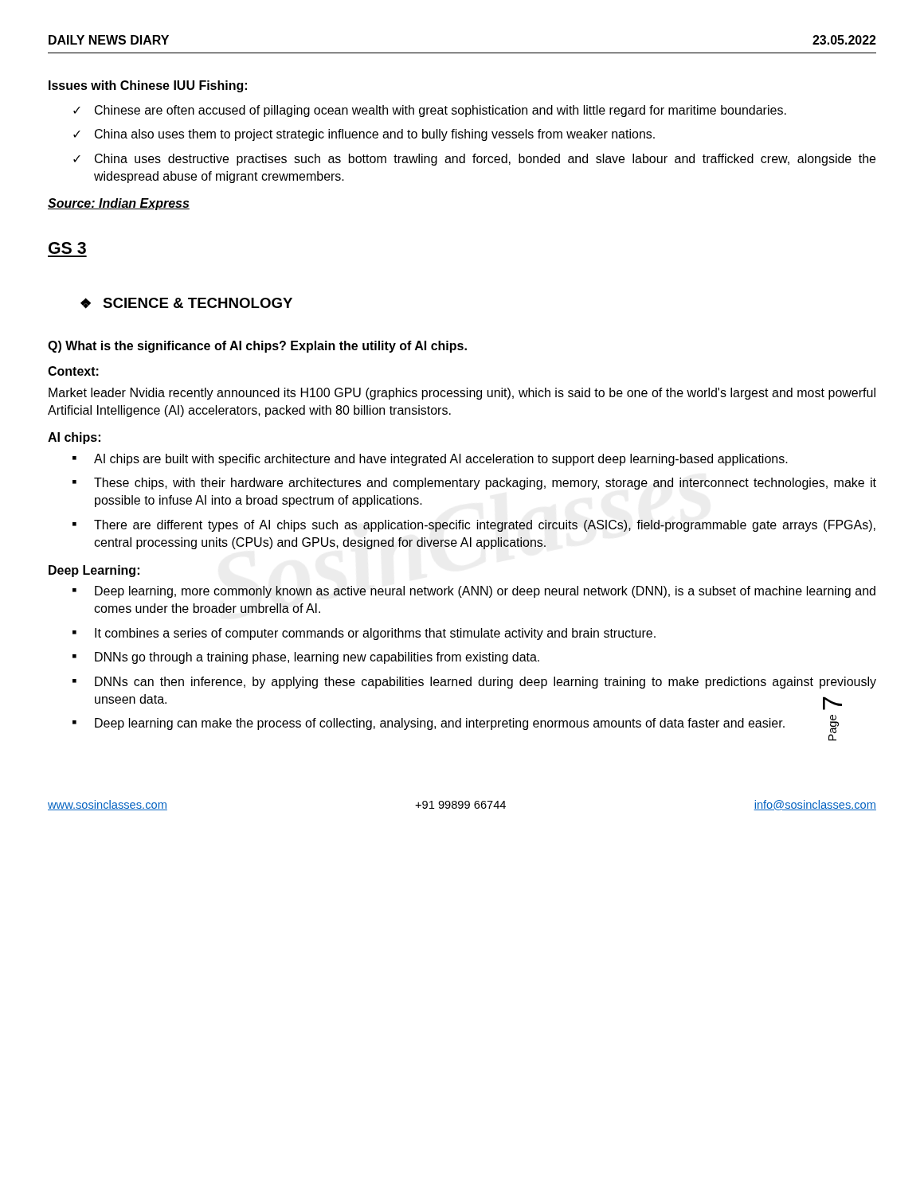SosinClasses
DAILY NEWS DIARY 23.05.2022
Issues with Chinese IUU Fishing:
Chinese are often accused of pillaging ocean wealth with great sophistication and with little regard for maritime boundaries.
China also uses them to project strategic influence and to bully fishing vessels from weaker nations.
China uses destructive practises such as bottom trawling and forced, bonded and slave labour and trafficked crew, alongside the widespread abuse of migrant crewmembers.
Source: Indian Express
GS 3
SCIENCE & TECHNOLOGY
Q) What is the significance of AI chips? Explain the utility of AI chips.
Context:
Market leader Nvidia recently announced its H100 GPU (graphics processing unit), which is said to be one of the world's largest and most powerful Artificial Intelligence (AI) accelerators, packed with 80 billion transistors.
AI chips:
AI chips are built with specific architecture and have integrated AI acceleration to support deep learning-based applications.
These chips, with their hardware architectures and complementary packaging, memory, storage and interconnect technologies, make it possible to infuse AI into a broad spectrum of applications.
There are different types of AI chips such as application-specific integrated circuits (ASICs), field-programmable gate arrays (FPGAs), central processing units (CPUs) and GPUs, designed for diverse AI applications.
Deep Learning:
Deep learning, more commonly known as active neural network (ANN) or deep neural network (DNN), is a subset of machine learning and comes under the broader umbrella of AI.
It combines a series of computer commands or algorithms that stimulate activity and brain structure.
DNNs go through a training phase, learning new capabilities from existing data.
DNNs can then inference, by applying these capabilities learned during deep learning training to make predictions against previously unseen data.
Deep learning can make the process of collecting, analysing, and interpreting enormous amounts of data faster and easier.
Page 7
www.sosinclasses.com +91 99899 66744 info@sosinclasses.com